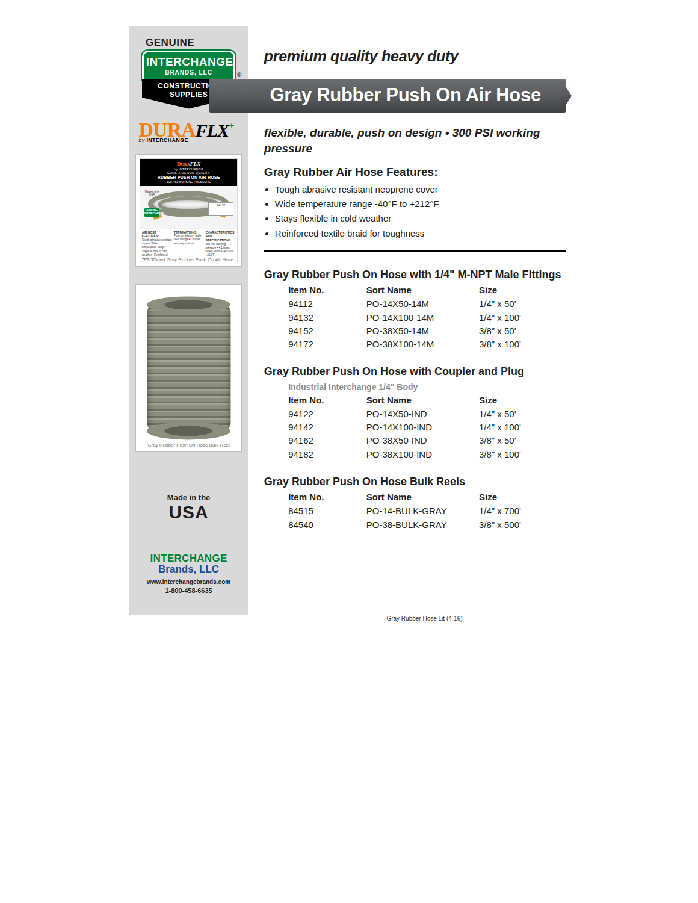GENUINE
®
INTERCHANGE
BRANDS, LLC
CONSTRUCTION
SUPPLIES
DURA FLX+
by INTERCHANGE
DURA FLX
by INTERCHANGE
CONSTRUCTION QUALITY
RUBBER PUSH ON AIR HOSE
300 PSI WORKING PRESSURE
Made in the
USA
GENUINE
INTERCHANGE
94132
AIR HOSE FEATURES: Tough abrasive resistant cover • Wide temperature range • Stays flexible in cold weather • Reinforced textile braid
TERMINATIONS: Push on design • Male NPT fittings • Coupler and plug options
CHARACTERISTICS AND SPECIFICATIONS: 300 PSI working pressure • 4:1 burst safety factor • -40°F to +212°F
Packaged Gray Rubber Push On Air Hose
Gray Rubber Push On Hose Bulk Reel
Made in the
USA
INTERCHANGE
Brands, LLC
www.interchangebrands.com
1-800-458-6635
premium quality heavy duty
Gray Rubber Push On Air Hose
flexible, durable, push on design • 300 PSI working pressure
Gray Rubber Air Hose Features:
Tough abrasive resistant neoprene cover
Wide temperature range -40°F to +212°F
Stays flexible in cold weather
Reinforced textile braid for toughness
Gray Rubber Push On Hose with 1/4" M-NPT Male Fittings
| Item No. | Sort Name | Size |
| --- | --- | --- |
| 94112 | PO-14X50-14M | 1/4" x 50' |
| 94132 | PO-14X100-14M | 1/4" x 100' |
| 94152 | PO-38X50-14M | 3/8" x 50' |
| 94172 | PO-38X100-14M | 3/8" x 100' |
Gray Rubber Push On Hose with Coupler and Plug
Industrial Interchange 1/4" Body
| Item No. | Sort Name | Size |
| --- | --- | --- |
| 94122 | PO-14X50-IND | 1/4" x 50' |
| 94142 | PO-14X100-IND | 1/4" x 100' |
| 94162 | PO-38X50-IND | 3/8" x 50' |
| 94182 | PO-38X100-IND | 3/8" x 100' |
Gray Rubber Push On Hose Bulk Reels
| Item No. | Sort Name | Size |
| --- | --- | --- |
| 84515 | PO-14-BULK-GRAY | 1/4" x 700' |
| 84540 | PO-38-BULK-GRAY | 3/8" x 500' |
Gray Rubber Hose Lit (4-16)